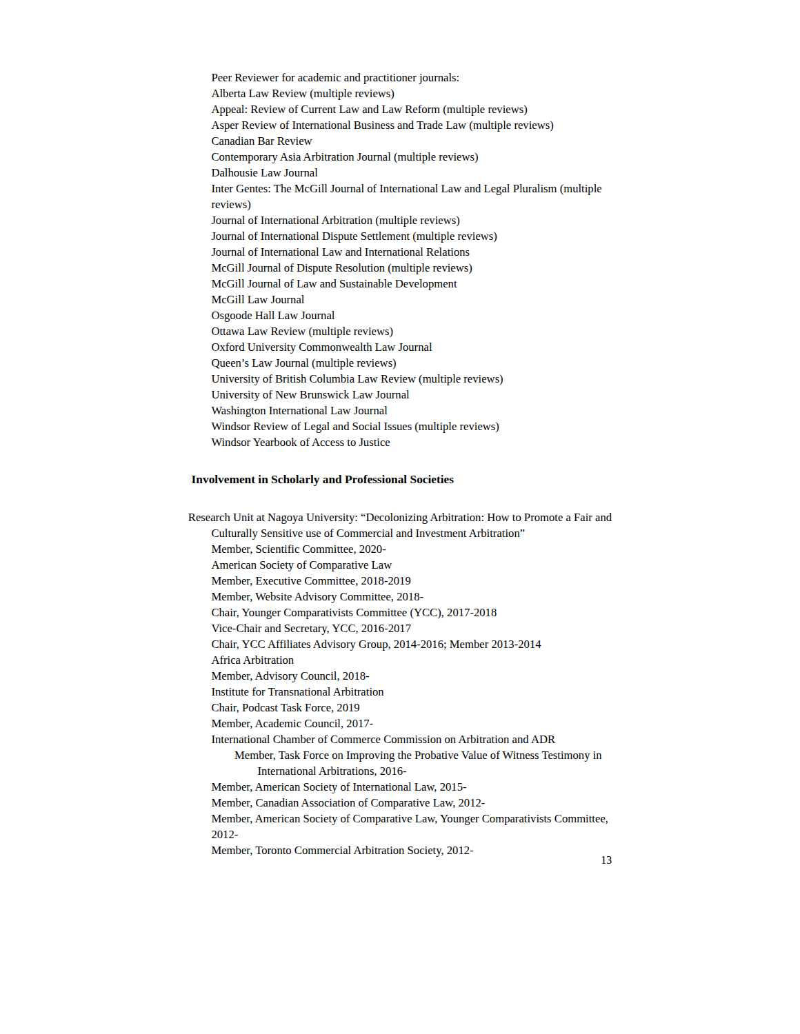Peer Reviewer for academic and practitioner journals:
Alberta Law Review (multiple reviews)
Appeal: Review of Current Law and Law Reform (multiple reviews)
Asper Review of International Business and Trade Law (multiple reviews)
Canadian Bar Review
Contemporary Asia Arbitration Journal (multiple reviews)
Dalhousie Law Journal
Inter Gentes: The McGill Journal of International Law and Legal Pluralism (multiple reviews)
Journal of International Arbitration (multiple reviews)
Journal of International Dispute Settlement (multiple reviews)
Journal of International Law and International Relations
McGill Journal of Dispute Resolution (multiple reviews)
McGill Journal of Law and Sustainable Development
McGill Law Journal
Osgoode Hall Law Journal
Ottawa Law Review (multiple reviews)
Oxford University Commonwealth Law Journal
Queen’s Law Journal (multiple reviews)
University of British Columbia Law Review (multiple reviews)
University of New Brunswick Law Journal
Washington International Law Journal
Windsor Review of Legal and Social Issues (multiple reviews)
Windsor Yearbook of Access to Justice
Involvement in Scholarly and Professional Societies
Research Unit at Nagoya University: “Decolonizing Arbitration: How to Promote a Fair and Culturally Sensitive use of Commercial and Investment Arbitration”
Member, Scientific Committee, 2020-
American Society of Comparative Law
Member, Executive Committee, 2018-2019
Member, Website Advisory Committee, 2018-
Chair, Younger Comparativists Committee (YCC), 2017-2018
Vice-Chair and Secretary, YCC, 2016-2017
Chair, YCC Affiliates Advisory Group, 2014-2016; Member 2013-2014
Africa Arbitration
Member, Advisory Council, 2018-
Institute for Transnational Arbitration
Chair, Podcast Task Force, 2019
Member, Academic Council, 2017-
International Chamber of Commerce Commission on Arbitration and ADR
Member, Task Force on Improving the Probative Value of Witness Testimony in International Arbitrations, 2016-
Member, American Society of International Law, 2015-
Member, Canadian Association of Comparative Law, 2012-
Member, American Society of Comparative Law, Younger Comparativists Committee, 2012-
Member, Toronto Commercial Arbitration Society, 2012-
13